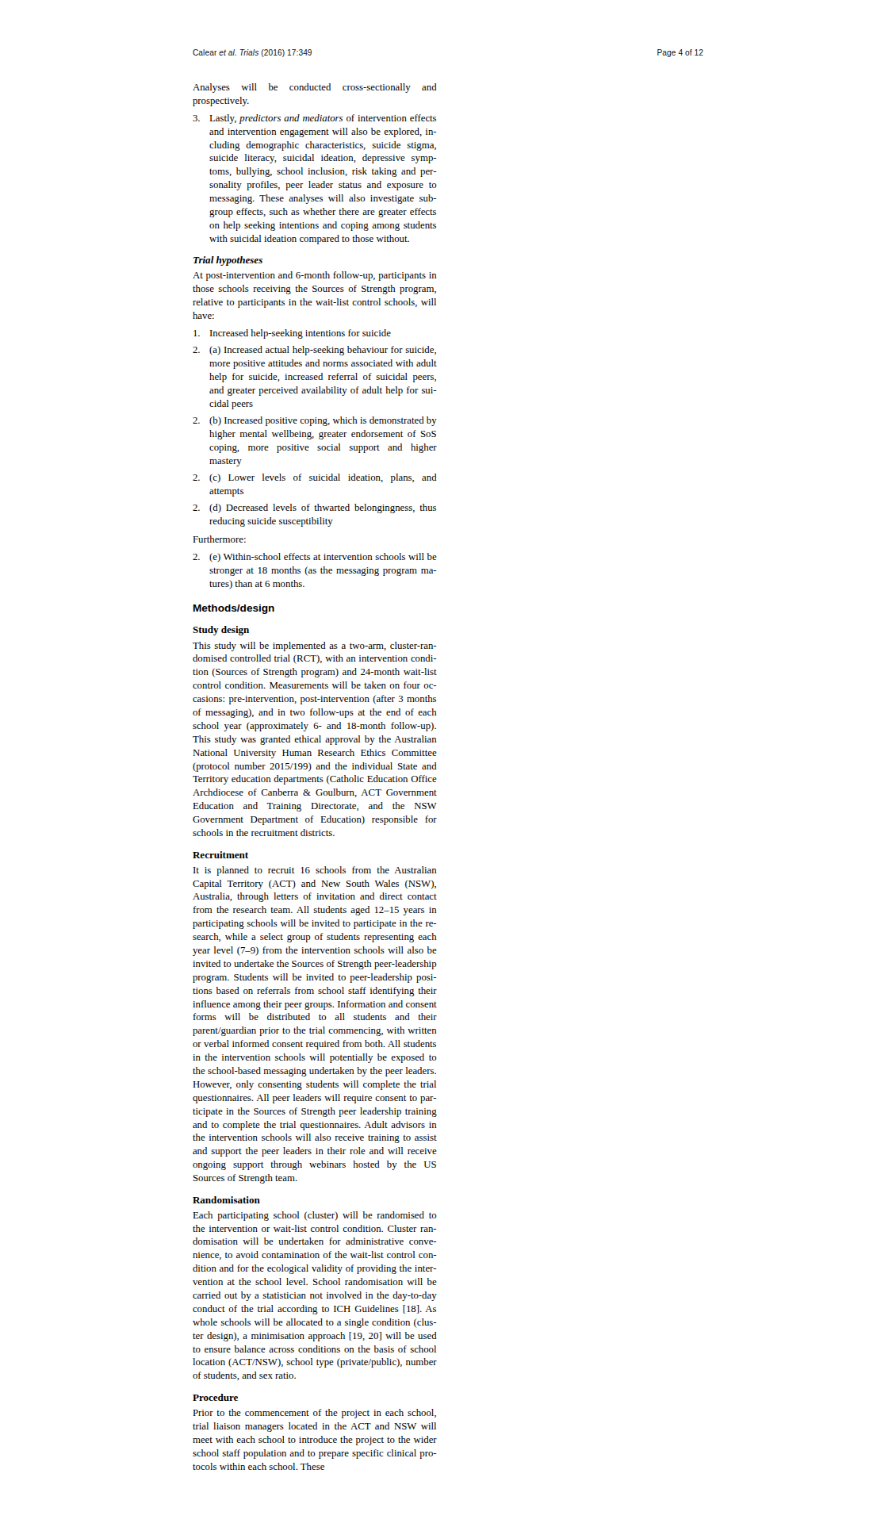Calear et al. Trials (2016) 17:349
Page 4 of 12
Analyses will be conducted cross-sectionally and prospectively.
3. Lastly, predictors and mediators of intervention effects and intervention engagement will also be explored, including demographic characteristics, suicide stigma, suicide literacy, suicidal ideation, depressive symptoms, bullying, school inclusion, risk taking and personality profiles, peer leader status and exposure to messaging. These analyses will also investigate subgroup effects, such as whether there are greater effects on help seeking intentions and coping among students with suicidal ideation compared to those without.
Trial hypotheses
At post-intervention and 6-month follow-up, participants in those schools receiving the Sources of Strength program, relative to participants in the wait-list control schools, will have:
1. Increased help-seeking intentions for suicide
2.(a) Increased actual help-seeking behaviour for suicide, more positive attitudes and norms associated with adult help for suicide, increased referral of suicidal peers, and greater perceived availability of adult help for suicidal peers
2.(b) Increased positive coping, which is demonstrated by higher mental wellbeing, greater endorsement of SoS coping, more positive social support and higher mastery
2.(c) Lower levels of suicidal ideation, plans, and attempts
2.(d) Decreased levels of thwarted belongingness, thus reducing suicide susceptibility
Furthermore:
2.(e) Within-school effects at intervention schools will be stronger at 18 months (as the messaging program matures) than at 6 months.
Methods/design
Study design
This study will be implemented as a two-arm, cluster-randomised controlled trial (RCT), with an intervention condition (Sources of Strength program) and 24-month wait-list control condition. Measurements will be taken on four occasions: pre-intervention, post-intervention (after 3 months of messaging), and in two follow-ups at the end of each school year (approximately 6- and 18-month follow-up). This study was granted ethical approval by the Australian National University Human Research Ethics Committee (protocol number 2015/199) and the individual State and Territory education departments (Catholic Education Office Archdiocese of Canberra & Goulburn, ACT Government Education and Training Directorate, and the NSW Government Department of Education) responsible for schools in the recruitment districts.
Recruitment
It is planned to recruit 16 schools from the Australian Capital Territory (ACT) and New South Wales (NSW), Australia, through letters of invitation and direct contact from the research team. All students aged 12–15 years in participating schools will be invited to participate in the research, while a select group of students representing each year level (7–9) from the intervention schools will also be invited to undertake the Sources of Strength peer-leadership program. Students will be invited to peer-leadership positions based on referrals from school staff identifying their influence among their peer groups. Information and consent forms will be distributed to all students and their parent/guardian prior to the trial commencing, with written or verbal informed consent required from both. All students in the intervention schools will potentially be exposed to the school-based messaging undertaken by the peer leaders. However, only consenting students will complete the trial questionnaires. All peer leaders will require consent to participate in the Sources of Strength peer leadership training and to complete the trial questionnaires. Adult advisors in the intervention schools will also receive training to assist and support the peer leaders in their role and will receive ongoing support through webinars hosted by the US Sources of Strength team.
Randomisation
Each participating school (cluster) will be randomised to the intervention or wait-list control condition. Cluster randomisation will be undertaken for administrative convenience, to avoid contamination of the wait-list control condition and for the ecological validity of providing the intervention at the school level. School randomisation will be carried out by a statistician not involved in the day-to-day conduct of the trial according to ICH Guidelines [18]. As whole schools will be allocated to a single condition (cluster design), a minimisation approach [19, 20] will be used to ensure balance across conditions on the basis of school location (ACT/NSW), school type (private/public), number of students, and sex ratio.
Procedure
Prior to the commencement of the project in each school, trial liaison managers located in the ACT and NSW will meet with each school to introduce the project to the wider school staff population and to prepare specific clinical protocols within each school. These